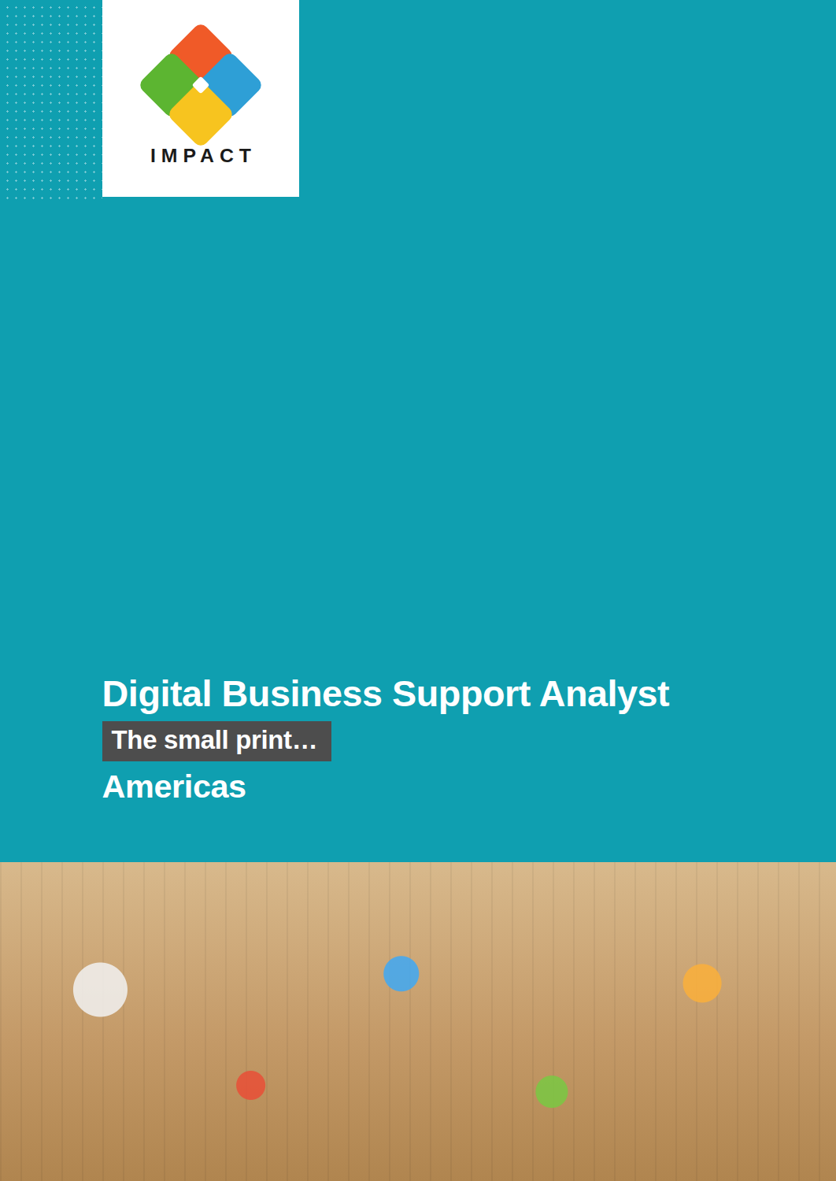Impact
Digital Business Support Analyst
The small print…
Americas